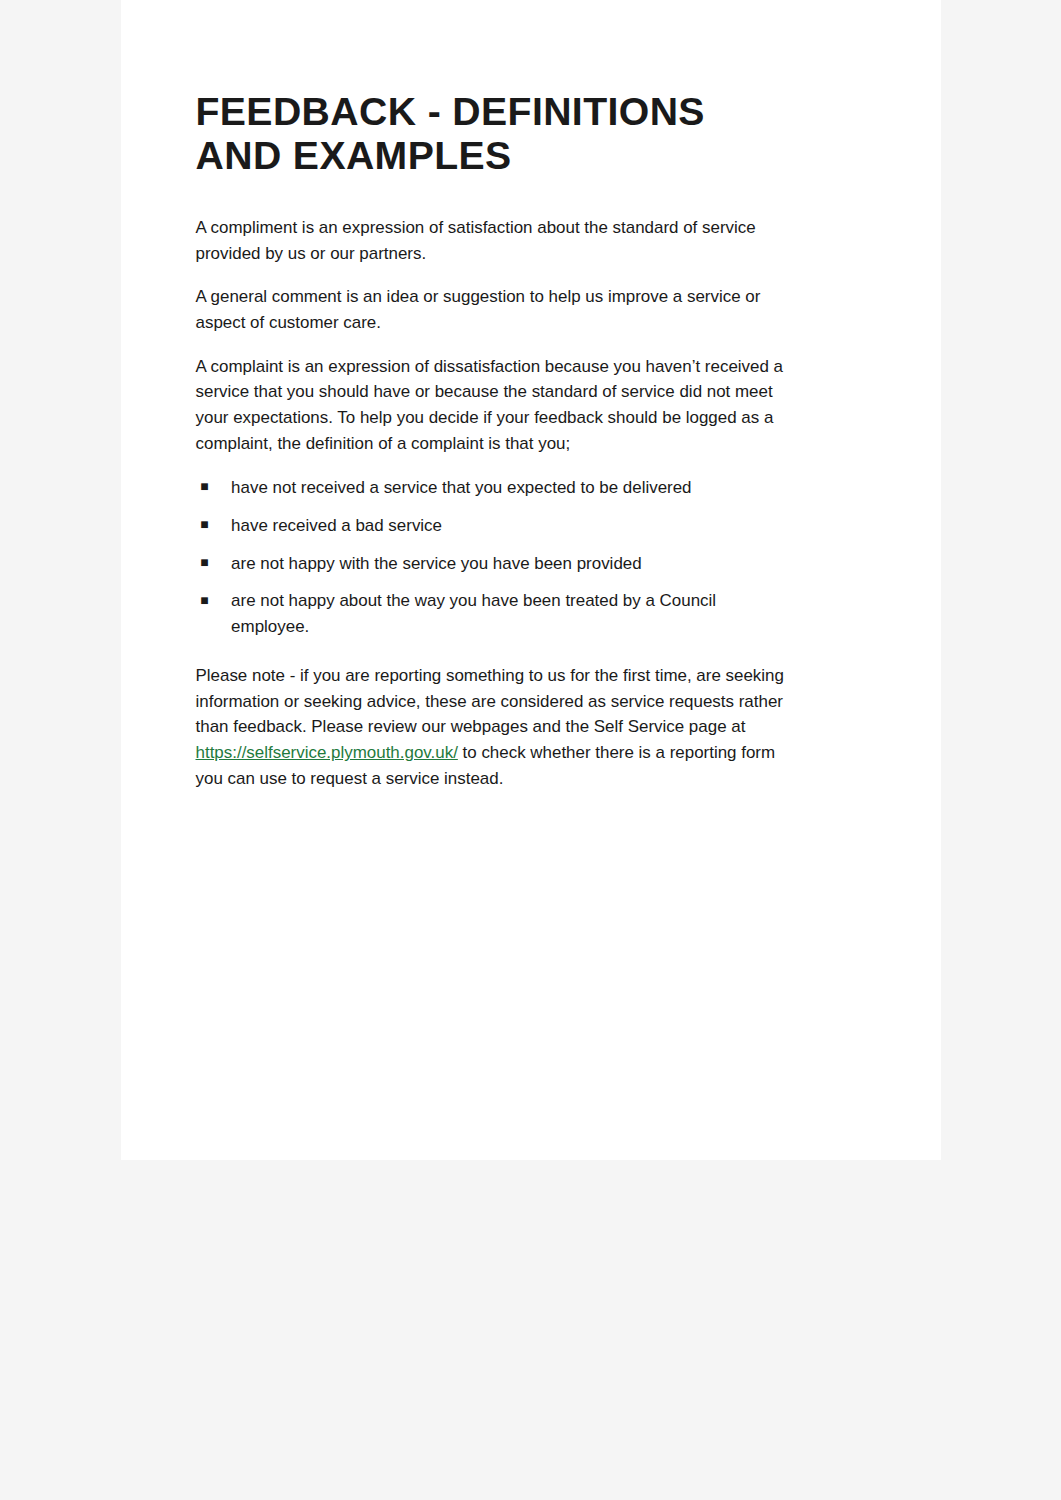Feedback - Definitions
and Examples
A compliment is an expression of satisfaction about the standard of service provided by us or our partners.
A general comment is an idea or suggestion to help us improve a service or aspect of customer care.
A complaint is an expression of dissatisfaction because you haven’t received a service that you should have or because the standard of service did not meet your expectations. To help you decide if your feedback should be logged as a complaint, the definition of a complaint is that you;
have not received a service that you expected to be delivered
have received a bad service
are not happy with the service you have been provided
are not happy about the way you have been treated by a Council employee.
Please note - if you are reporting something to us for the first time, are seeking information or seeking advice, these are considered as service requests rather than feedback. Please review our webpages and the Self Service page at https://selfservice.plymouth.gov.uk/ to check whether there is a reporting form you can use to request a service instead.